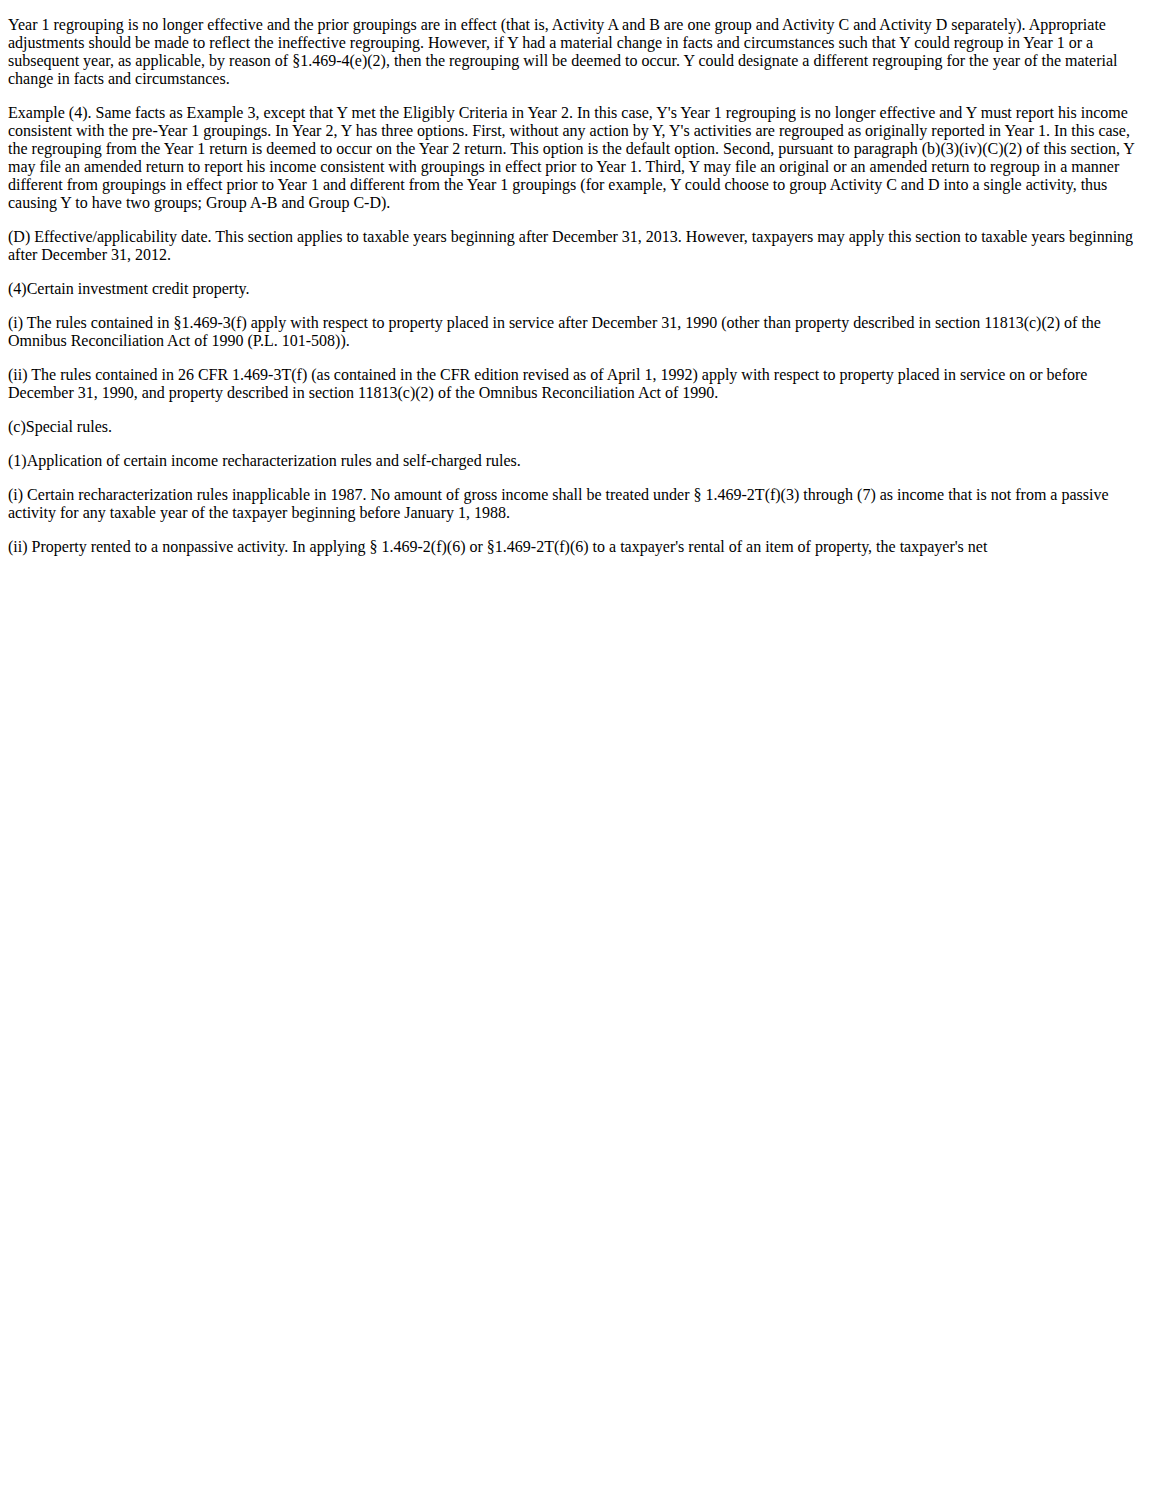Year 1 regrouping is no longer effective and the prior groupings are in effect (that is, Activity A and B are one group and Activity C and Activity D separately). Appropriate adjustments should be made to reflect the ineffective regrouping. However, if Y had a material change in facts and circumstances such that Y could regroup in Year 1 or a subsequent year, as applicable, by reason of §1.469-4(e)(2), then the regrouping will be deemed to occur. Y could designate a different regrouping for the year of the material change in facts and circumstances.
Example (4). Same facts as Example 3, except that Y met the Eligibly Criteria in Year 2. In this case, Y's Year 1 regrouping is no longer effective and Y must report his income consistent with the pre-Year 1 groupings. In Year 2, Y has three options. First, without any action by Y, Y's activities are regrouped as originally reported in Year 1. In this case, the regrouping from the Year 1 return is deemed to occur on the Year 2 return. This option is the default option. Second, pursuant to paragraph (b)(3)(iv)(C)(2) of this section, Y may file an amended return to report his income consistent with groupings in effect prior to Year 1. Third, Y may file an original or an amended return to regroup in a manner different from groupings in effect prior to Year 1 and different from the Year 1 groupings (for example, Y could choose to group Activity C and D into a single activity, thus causing Y to have two groups; Group A-B and Group C-D).
(D) Effective/applicability date. This section applies to taxable years beginning after December 31, 2013. However, taxpayers may apply this section to taxable years beginning after December 31, 2012.
(4)Certain investment credit property.
(i) The rules contained in §1.469-3(f) apply with respect to property placed in service after December 31, 1990 (other than property described in section 11813(c)(2) of the Omnibus Reconciliation Act of 1990 (P.L. 101-508)).
(ii) The rules contained in 26 CFR 1.469-3T(f) (as contained in the CFR edition revised as of April 1, 1992) apply with respect to property placed in service on or before December 31, 1990, and property described in section 11813(c)(2) of the Omnibus Reconciliation Act of 1990.
(c)Special rules.
(1)Application of certain income recharacterization rules and self-charged rules.
(i) Certain recharacterization rules inapplicable in 1987. No amount of gross income shall be treated under § 1.469-2T(f)(3) through (7) as income that is not from a passive activity for any taxable year of the taxpayer beginning before January 1, 1988.
(ii) Property rented to a nonpassive activity. In applying § 1.469-2(f)(6) or §1.469-2T(f)(6) to a taxpayer's rental of an item of property, the taxpayer's net